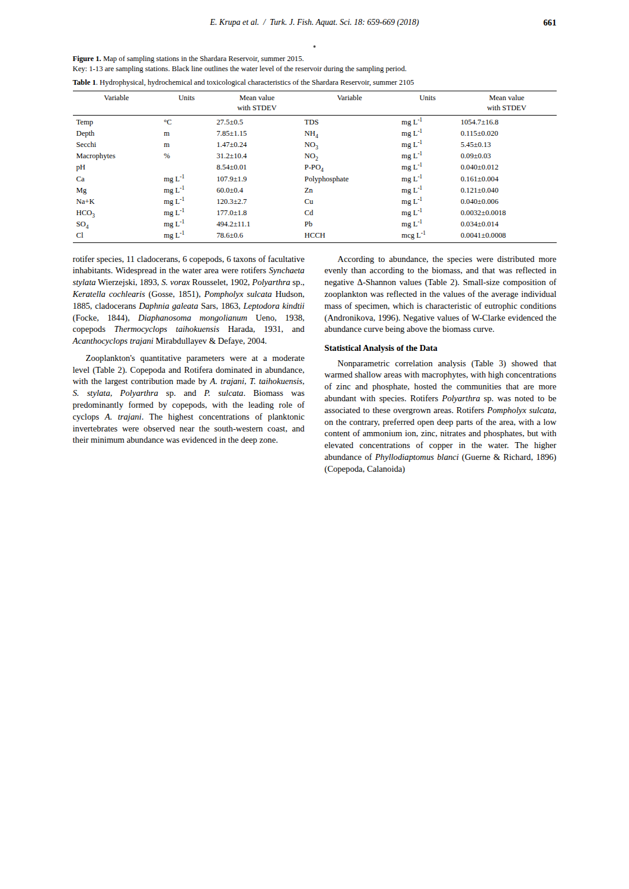E. Krupa et al. / Turk. J. Fish. Aquat. Sci. 18: 659-669 (2018) 661
Figure 1. Map of sampling stations in the Shardara Reservoir, summer 2015.
Key: 1-13 are sampling stations. Black line outlines the water level of the reservoir during the sampling period.
Table 1 . Hydrophysical, hydrochemical and toxicological characteristics of the Shardara Reservoir, summer 2105
| Variable | Units | Mean value with STDEV | Variable | Units | Mean value with STDEV |
| --- | --- | --- | --- | --- | --- |
| Temp | °C | 27.5±0.5 | TDS | mg L -1 | 1054.7±16.8 |
| Depth | m | 7.85±1.15 | NH 4 | mg L -1 | 0.115±0.020 |
| Secchi | m | 1.47±0.24 | NO 3 | mg L -1 | 5.45±0.13 |
| Macrophytes | % | 31.2±10.4 | NO 2 | mg L -1 | 0.09±0.03 |
| pH | | 8.54±0.01 | P-PO 4 | mg L -1 | 0.040±0.012 |
| Ca | mg L -1 | 107.9±1.9 | Polyphosphate | mg L -1 | 0.161±0.004 |
| Mg | mg L -1 | 60.0±0.4 | Zn | mg L -1 | 0.121±0.040 |
| Na+K | mg L -1 | 120.3±2.7 | Cu | mg L -1 | 0.040±0.006 |
| HCO 3 | mg L -1 | 177.0±1.8 | Cd | mg L -1 | 0.0032±0.0018 |
| SO 4 | mg L -1 | 494.2±11.1 | Pb | mg L -1 | 0.034±0.014 |
| Cl | mg L -1 | 78.6±0.6 | HCCH | mcg L -1 | 0.0041±0.0008 |
rotifer species, 11 cladocerans, 6 copepods, 6 taxons of facultative inhabitants. Widespread in the water area were rotifers Synchaeta stylata Wierzejski, 1893, S. vorax Rousselet, 1902, Polyarthra sp., Keratella cochlearis (Gosse, 1851), Pompholyx sulcata Hudson, 1885, cladocerans Daphnia galeata Sars, 1863, Leptodora kindtii (Focke, 1844), Diaphanosoma mongolianum Ueno, 1938, copepods Thermocyclops taihokuensis Harada, 1931, and Acanthocyclops trajani Mirabdullayev & Defaye, 2004.
Zooplankton's quantitative parameters were at a moderate level (Table 2). Copepoda and Rotifera dominated in abundance, with the largest contribution made by A. trajani, T. taihokuensis, S. stylata, Polyarthra sp. and P. sulcata. Biomass was predominantly formed by copepods, with the leading role of cyclops A. trajani. The highest concentrations of planktonic invertebrates were observed near the south-western coast, and their minimum abundance was evidenced in the deep zone.
According to abundance, the species were distributed more evenly than according to the biomass, and that was reflected in negative Δ-Shannon values (Table 2). Small-size composition of zooplankton was reflected in the values of the average individual mass of specimen, which is characteristic of eutrophic conditions (Andronikova, 1996). Negative values of W-Clarke evidenced the abundance curve being above the biomass curve.
Statistical Analysis of the Data
Nonparametric correlation analysis (Table 3) showed that warmed shallow areas with macrophytes, with high concentrations of zinc and phosphate, hosted the communities that are more abundant with species. Rotifers Polyarthra sp. was noted to be associated to these overgrown areas. Rotifers Pompholyx sulcata, on the contrary, preferred open deep parts of the area, with a low content of ammonium ion, zinc, nitrates and phosphates, but with elevated concentrations of copper in the water. The higher abundance of Phyllodiaptomus blanci (Guerne & Richard, 1896) (Copepoda, Calanoida)